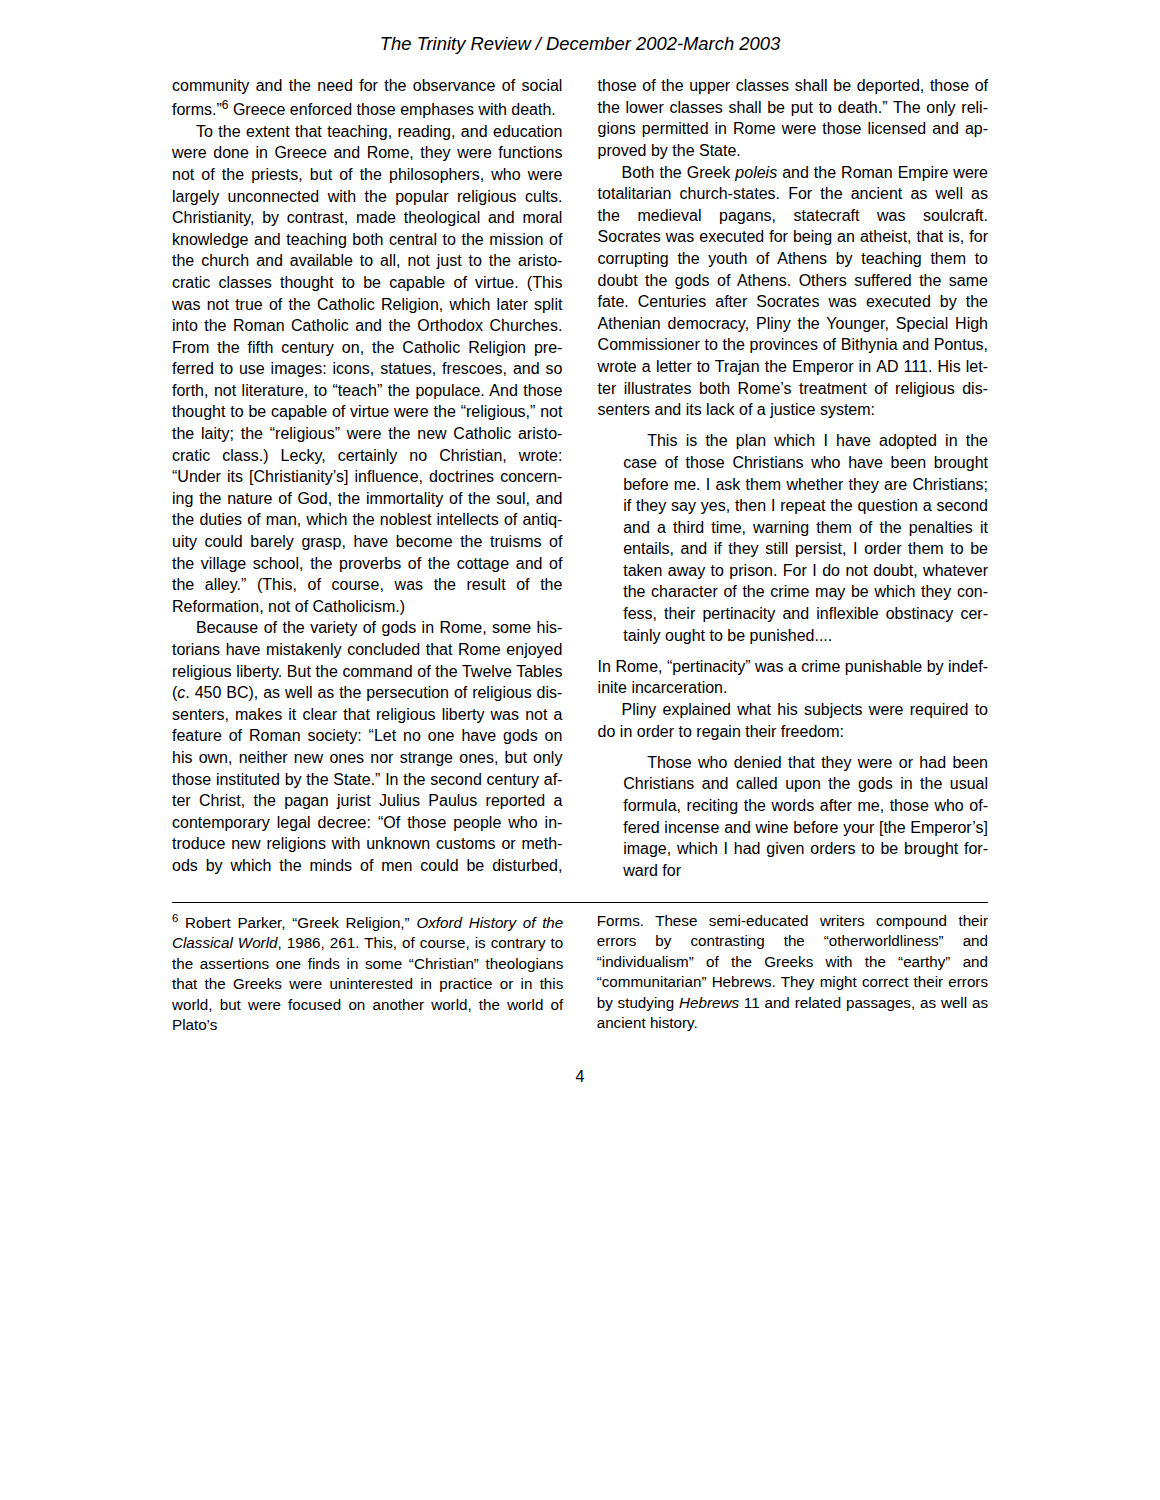The Trinity Review / December 2002-March 2003
community and the need for the observance of social forms.”6 Greece enforced those emphases with death.
To the extent that teaching, reading, and education were done in Greece and Rome, they were functions not of the priests, but of the philosophers, who were largely unconnected with the popular religious cults. Christianity, by contrast, made theological and moral knowledge and teaching both central to the mission of the church and available to all, not just to the aristocratic classes thought to be capable of virtue. (This was not true of the Catholic Religion, which later split into the Roman Catholic and the Orthodox Churches. From the fifth century on, the Catholic Religion preferred to use images: icons, statues, frescoes, and so forth, not literature, to “teach” the populace. And those thought to be capable of virtue were the “religious,” not the laity; the “religious” were the new Catholic aristocratic class.) Lecky, certainly no Christian, wrote: “Under its [Christianity’s] influence, doctrines concerning the nature of God, the immortality of the soul, and the duties of man, which the noblest intellects of antiquity could barely grasp, have become the truisms of the village school, the proverbs of the cottage and of the alley.” (This, of course, was the result of the Reformation, not of Catholicism.)
Because of the variety of gods in Rome, some historians have mistakenly concluded that Rome enjoyed religious liberty. But the command of the Twelve Tables (c. 450 BC), as well as the persecution of religious dissenters, makes it clear that religious liberty was not a feature of Roman society: “Let no one have gods on his own, neither new ones nor strange ones, but only those instituted by the State.” In the second century after Christ, the pagan jurist Julius Paulus reported a contemporary legal decree: “Of those people who introduce new religions with unknown customs or methods by which the minds of men could be disturbed, those of the upper classes shall be deported, those of the lower classes shall be put to death.” The only religions permitted in Rome were those licensed and approved by the State.
Both the Greek poleis and the Roman Empire were totalitarian church-states. For the ancient as well as the medieval pagans, statecraft was soulcraft. Socrates was executed for being an atheist, that is, for corrupting the youth of Athens by teaching them to doubt the gods of Athens. Others suffered the same fate. Centuries after Socrates was executed by the Athenian democracy, Pliny the Younger, Special High Commissioner to the provinces of Bithynia and Pontus, wrote a letter to Trajan the Emperor in AD 111. His letter illustrates both Rome’s treatment of religious dissenters and its lack of a justice system:
This is the plan which I have adopted in the case of those Christians who have been brought before me. I ask them whether they are Christians; if they say yes, then I repeat the question a second and a third time, warning them of the penalties it entails, and if they still persist, I order them to be taken away to prison. For I do not doubt, whatever the character of the crime may be which they confess, their pertinacity and inflexible obstinacy certainly ought to be punished....
In Rome, “pertinacity” was a crime punishable by indefinite incarceration.
Pliny explained what his subjects were required to do in order to regain their freedom:
Those who denied that they were or had been Christians and called upon the gods in the usual formula, reciting the words after me, those who offered incense and wine before your [the Emperor’s] image, which I had given orders to be brought forward for
6 Robert Parker, “Greek Religion,” Oxford History of the Classical World, 1986, 261. This, of course, is contrary to the assertions one finds in some “Christian” theologians that the Greeks were uninterested in practice or in this world, but were focused on another world, the world of Plato’s
Forms. These semi-educated writers compound their errors by contrasting the “otherworldliness” and “individualism” of the Greeks with the “earthy” and “communitarian” Hebrews. They might correct their errors by studying Hebrews 11 and related passages, as well as ancient history.
4